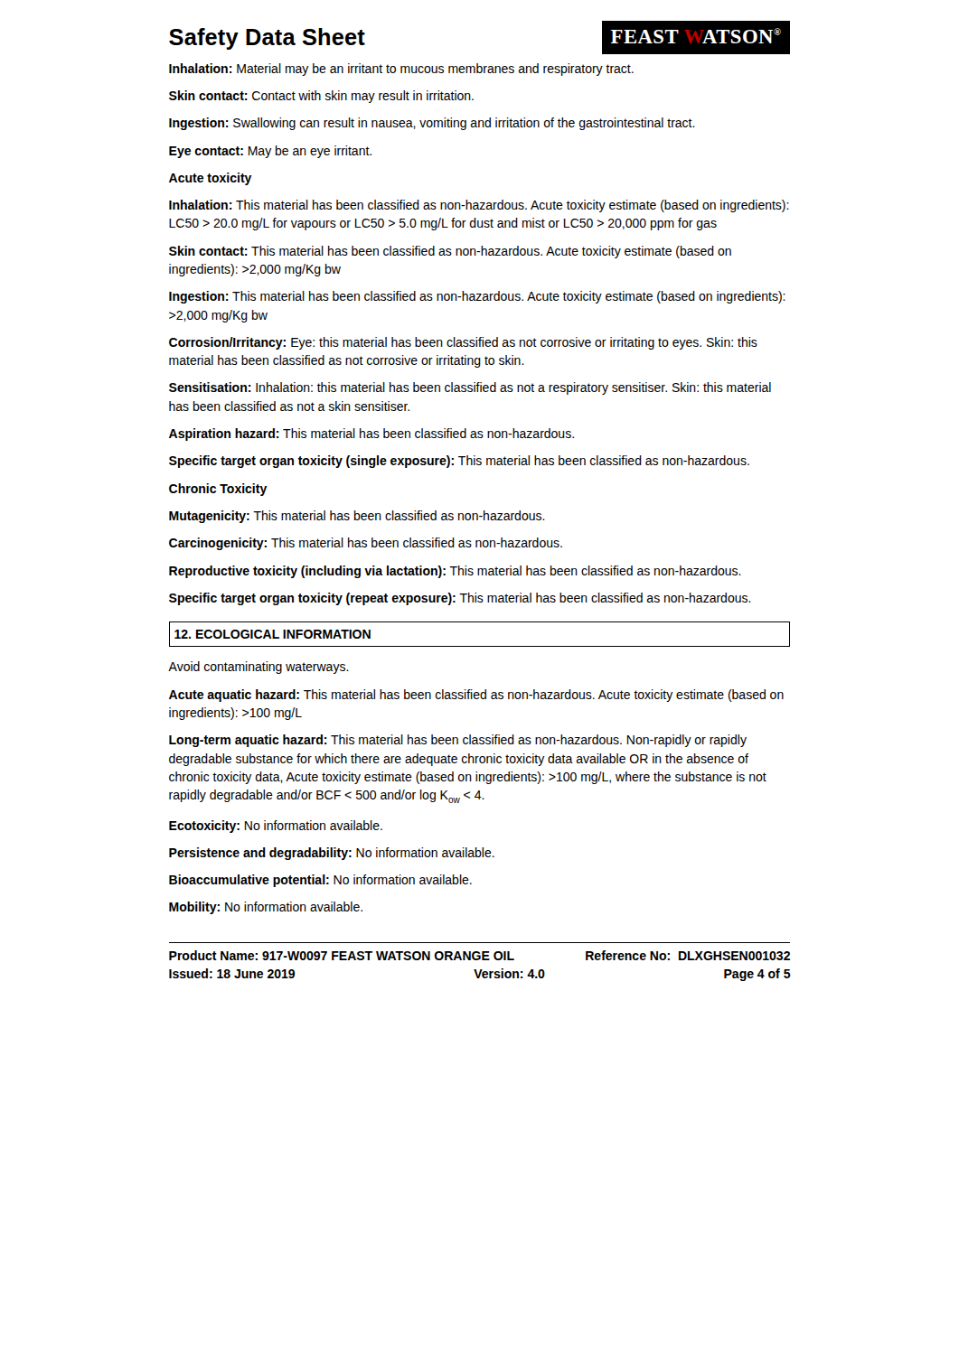Safety Data Sheet
FEAST WATSON®
Inhalation: Material may be an irritant to mucous membranes and respiratory tract.
Skin contact: Contact with skin may result in irritation.
Ingestion: Swallowing can result in nausea, vomiting and irritation of the gastrointestinal tract.
Eye contact: May be an eye irritant.
Acute toxicity
Inhalation: This material has been classified as non-hazardous. Acute toxicity estimate (based on ingredients): LC50 > 20.0 mg/L for vapours or LC50 > 5.0 mg/L for dust and mist or LC50 > 20,000 ppm for gas
Skin contact: This material has been classified as non-hazardous. Acute toxicity estimate (based on ingredients): >2,000 mg/Kg bw
Ingestion: This material has been classified as non-hazardous. Acute toxicity estimate (based on ingredients): >2,000 mg/Kg bw
Corrosion/Irritancy: Eye: this material has been classified as not corrosive or irritating to eyes. Skin: this material has been classified as not corrosive or irritating to skin.
Sensitisation: Inhalation: this material has been classified as not a respiratory sensitiser. Skin: this material has been classified as not a skin sensitiser.
Aspiration hazard: This material has been classified as non-hazardous.
Specific target organ toxicity (single exposure): This material has been classified as non-hazardous.
Chronic Toxicity
Mutagenicity: This material has been classified as non-hazardous.
Carcinogenicity: This material has been classified as non-hazardous.
Reproductive toxicity (including via lactation): This material has been classified as non-hazardous.
Specific target organ toxicity (repeat exposure): This material has been classified as non-hazardous.
12. ECOLOGICAL INFORMATION
Avoid contaminating waterways.
Acute aquatic hazard: This material has been classified as non-hazardous. Acute toxicity estimate (based on ingredients): >100 mg/L
Long-term aquatic hazard: This material has been classified as non-hazardous. Non-rapidly or rapidly degradable substance for which there are adequate chronic toxicity data available OR in the absence of chronic toxicity data, Acute toxicity estimate (based on ingredients): >100 mg/L, where the substance is not rapidly degradable and/or BCF < 500 and/or log Kow < 4.
Ecotoxicity: No information available.
Persistence and degradability: No information available.
Bioaccumulative potential: No information available.
Mobility: No information available.
Product Name: 917-W0097 FEAST WATSON ORANGE OIL
Reference No: DLXGHSEN001032
Issued: 18 June 2019
Version: 4.0
Page 4 of 5